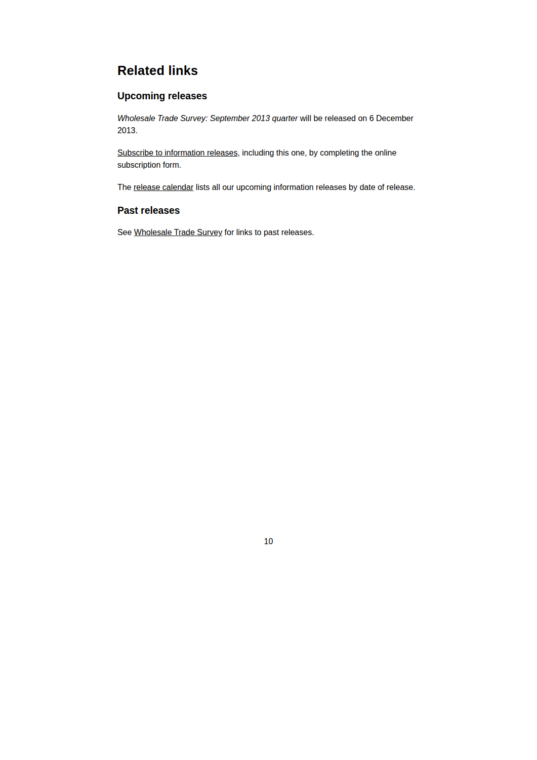Related links
Upcoming releases
Wholesale Trade Survey: September 2013 quarter will be released on 6 December 2013.
Subscribe to information releases, including this one, by completing the online subscription form.
The release calendar lists all our upcoming information releases by date of release.
Past releases
See Wholesale Trade Survey for links to past releases.
10